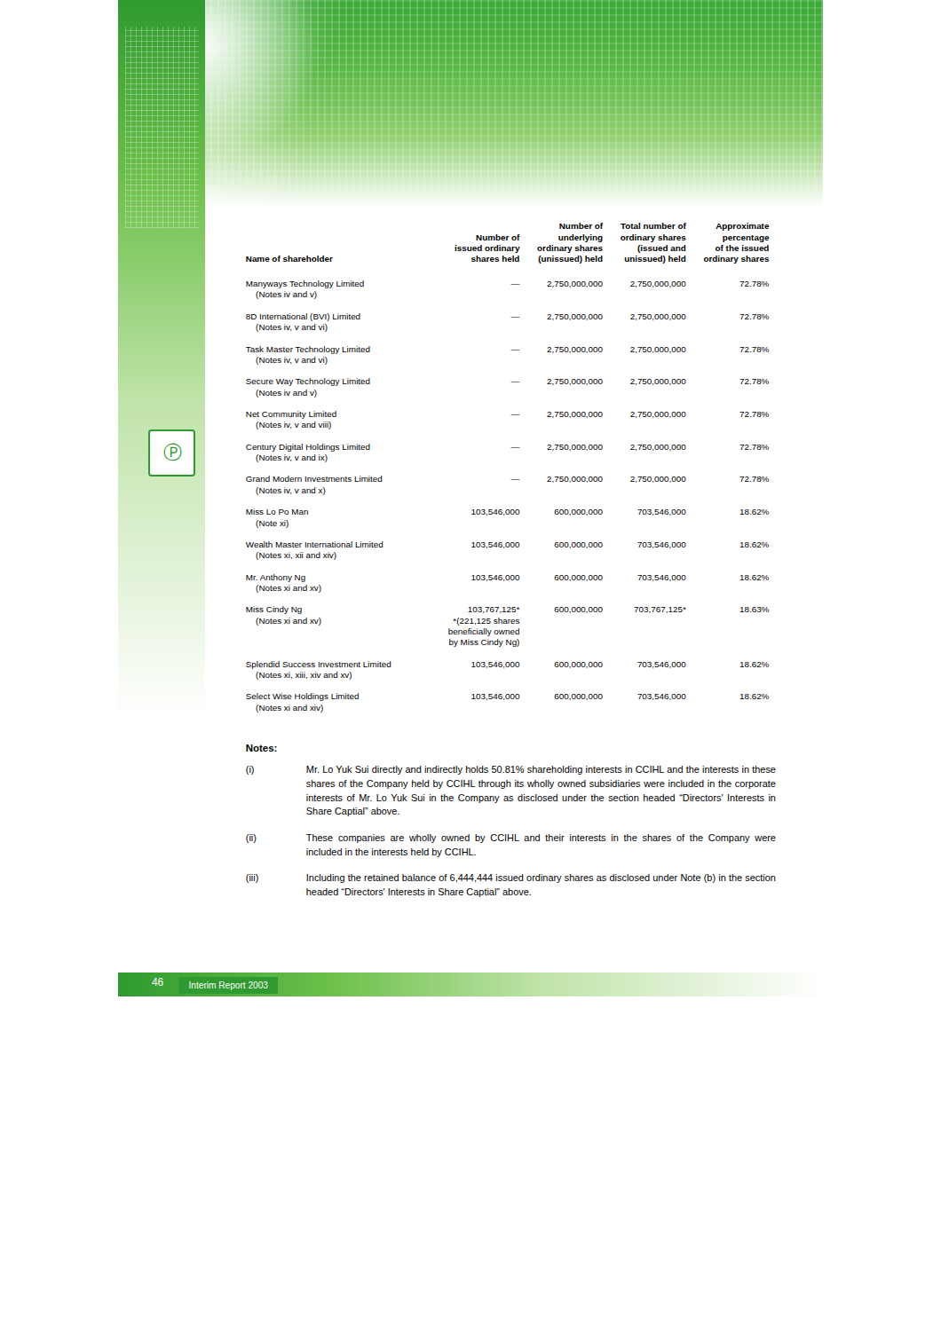Ⓟ
| Name of shareholder | Number of issued ordinary shares held | Number of underlying ordinary shares (unissued) held | Total number of ordinary shares (issued and unissued) held | Approximate percentage of the issued ordinary shares |
| --- | --- | --- | --- | --- |
| Manyways Technology Limited (Notes iv and v) | — | 2,750,000,000 | 2,750,000,000 | 72.78% |
| 8D International (BVI) Limited (Notes iv, v and vi) | — | 2,750,000,000 | 2,750,000,000 | 72.78% |
| Task Master Technology Limited (Notes iv, v and vi) | — | 2,750,000,000 | 2,750,000,000 | 72.78% |
| Secure Way Technology Limited (Notes iv and v) | — | 2,750,000,000 | 2,750,000,000 | 72.78% |
| Net Community Limited (Notes iv, v and viii) | — | 2,750,000,000 | 2,750,000,000 | 72.78% |
| Century Digital Holdings Limited (Notes iv, v and ix) | — | 2,750,000,000 | 2,750,000,000 | 72.78% |
| Grand Modern Investments Limited (Notes iv, v and x) | — | 2,750,000,000 | 2,750,000,000 | 72.78% |
| Miss Lo Po Man (Note xi) | 103,546,000 | 600,000,000 | 703,546,000 | 18.62% |
| Wealth Master International Limited (Notes xi, xii and xiv) | 103,546,000 | 600,000,000 | 703,546,000 | 18.62% |
| Mr. Anthony Ng (Notes xi and xv) | 103,546,000 | 600,000,000 | 703,546,000 | 18.62% |
| Miss Cindy Ng (Notes xi and xv) | 103,767,125* *(221,125 shares beneficially owned by Miss Cindy Ng) | 600,000,000 | 703,767,125* | 18.63% |
| Splendid Success Investment Limited (Notes xi, xiii, xiv and xv) | 103,546,000 | 600,000,000 | 703,546,000 | 18.62% |
| Select Wise Holdings Limited (Notes xi and xiv) | 103,546,000 | 600,000,000 | 703,546,000 | 18.62% |
Notes:
(i) Mr. Lo Yuk Sui directly and indirectly holds 50.81% shareholding interests in CCIHL and the interests in these shares of the Company held by CCIHL through its wholly owned subsidiaries were included in the corporate interests of Mr. Lo Yuk Sui in the Company as disclosed under the section headed “Directors' Interests in Share Captial” above.
(ii) These companies are wholly owned by CCIHL and their interests in the shares of the Company were included in the interests held by CCIHL.
(iii) Including the retained balance of 6,444,444 issued ordinary shares as disclosed under Note (b) in the section headed “Directors' Interests in Share Captial” above.
46
Interim Report 2003